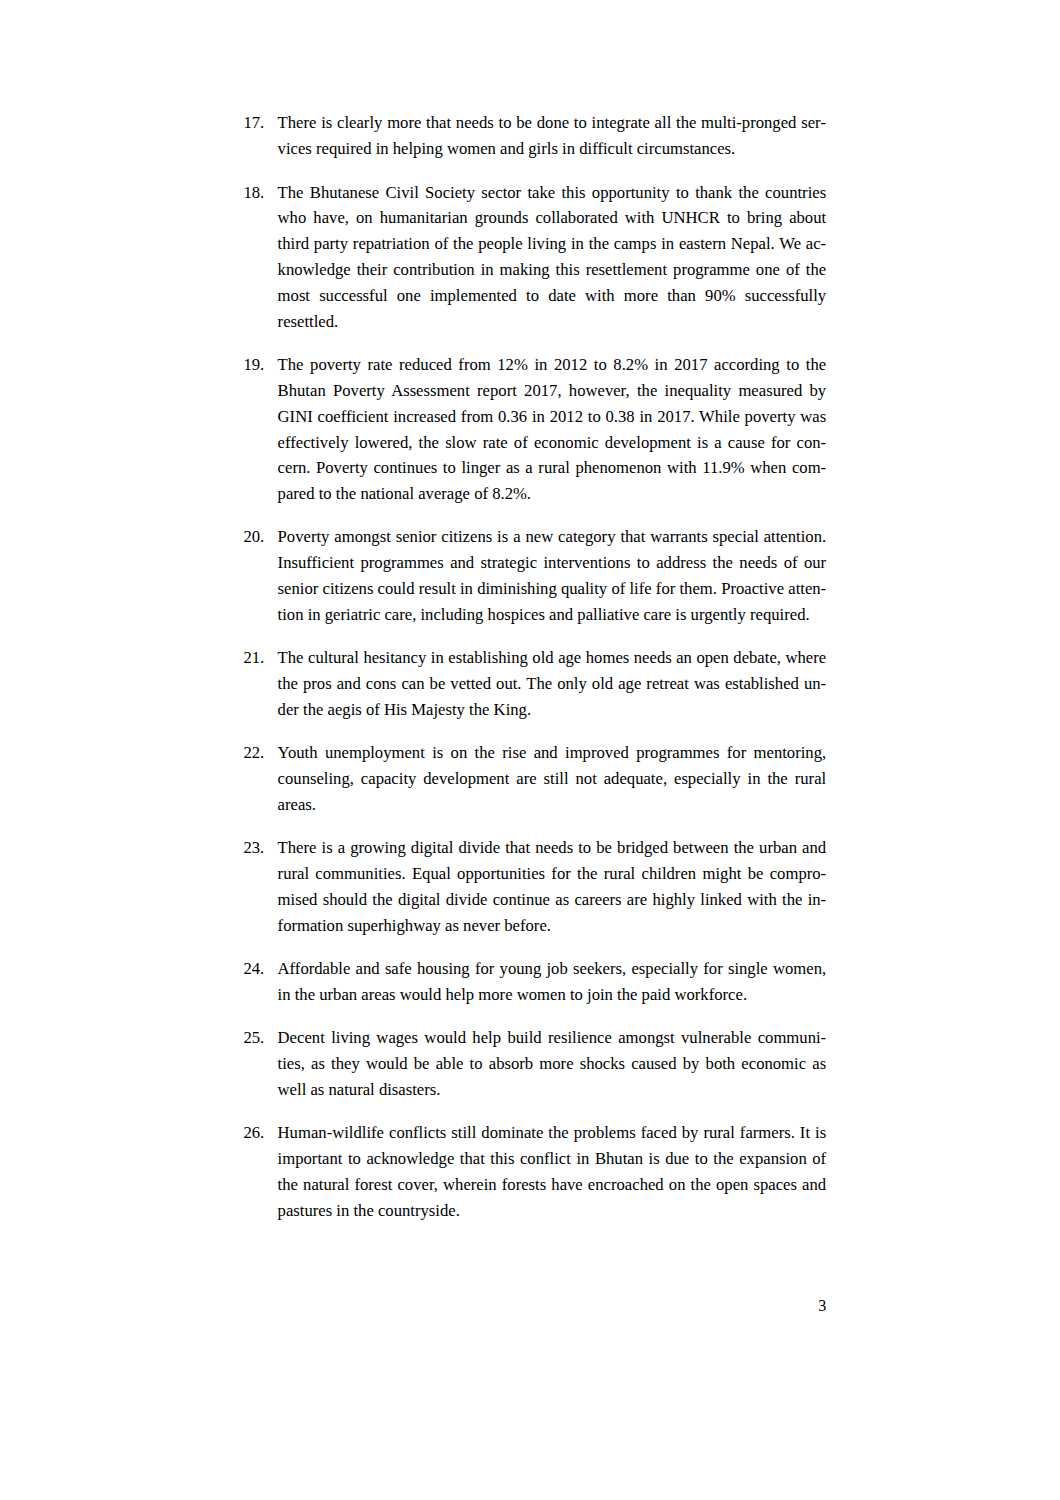17. There is clearly more that needs to be done to integrate all the multi-pronged services required in helping women and girls in difficult circumstances.
18. The Bhutanese Civil Society sector take this opportunity to thank the countries who have, on humanitarian grounds collaborated with UNHCR to bring about third party repatriation of the people living in the camps in eastern Nepal. We acknowledge their contribution in making this resettlement programme one of the most successful one implemented to date with more than 90% successfully resettled.
19. The poverty rate reduced from 12% in 2012 to 8.2% in 2017 according to the Bhutan Poverty Assessment report 2017, however, the inequality measured by GINI coefficient increased from 0.36 in 2012 to 0.38 in 2017. While poverty was effectively lowered, the slow rate of economic development is a cause for concern. Poverty continues to linger as a rural phenomenon with 11.9% when compared to the national average of 8.2%.
20. Poverty amongst senior citizens is a new category that warrants special attention. Insufficient programmes and strategic interventions to address the needs of our senior citizens could result in diminishing quality of life for them. Proactive attention in geriatric care, including hospices and palliative care is urgently required.
21. The cultural hesitancy in establishing old age homes needs an open debate, where the pros and cons can be vetted out. The only old age retreat was established under the aegis of His Majesty the King.
22. Youth unemployment is on the rise and improved programmes for mentoring, counseling, capacity development are still not adequate, especially in the rural areas.
23. There is a growing digital divide that needs to be bridged between the urban and rural communities. Equal opportunities for the rural children might be compromised should the digital divide continue as careers are highly linked with the information superhighway as never before.
24. Affordable and safe housing for young job seekers, especially for single women, in the urban areas would help more women to join the paid workforce.
25. Decent living wages would help build resilience amongst vulnerable communities, as they would be able to absorb more shocks caused by both economic as well as natural disasters.
26. Human-wildlife conflicts still dominate the problems faced by rural farmers. It is important to acknowledge that this conflict in Bhutan is due to the expansion of the natural forest cover, wherein forests have encroached on the open spaces and pastures in the countryside.
3